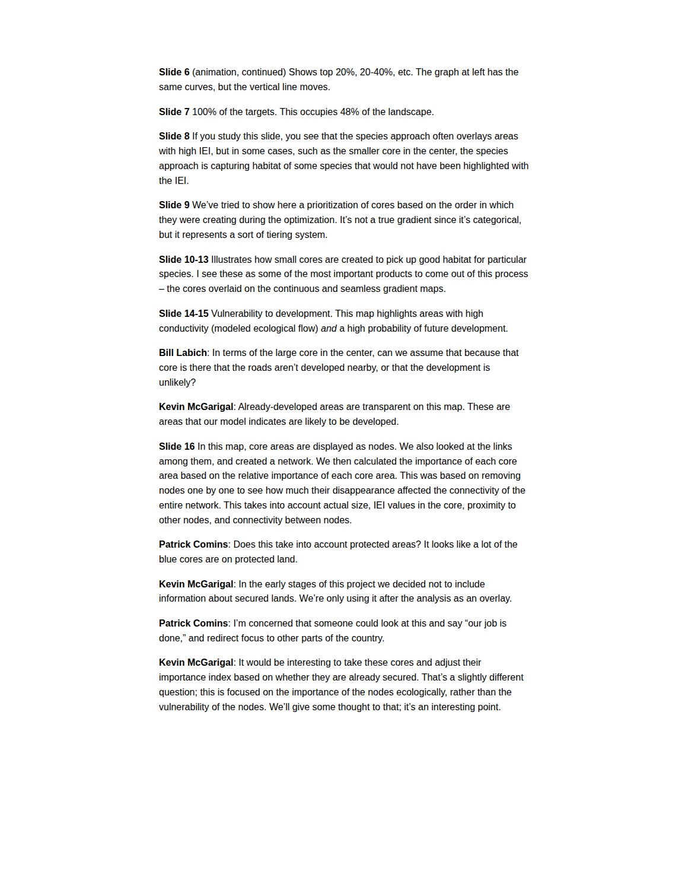Slide 6 (animation, continued) Shows top 20%, 20-40%, etc. The graph at left has the same curves, but the vertical line moves.
Slide 7 100% of the targets. This occupies 48% of the landscape.
Slide 8 If you study this slide, you see that the species approach often overlays areas with high IEI, but in some cases, such as the smaller core in the center, the species approach is capturing habitat of some species that would not have been highlighted with the IEI.
Slide 9 We’ve tried to show here a prioritization of cores based on the order in which they were creating during the optimization. It’s not a true gradient since it’s categorical, but it represents a sort of tiering system.
Slide 10-13 Illustrates how small cores are created to pick up good habitat for particular species. I see these as some of the most important products to come out of this process – the cores overlaid on the continuous and seamless gradient maps.
Slide 14-15 Vulnerability to development. This map highlights areas with high conductivity (modeled ecological flow) and a high probability of future development.
Bill Labich: In terms of the large core in the center, can we assume that because that core is there that the roads aren’t developed nearby, or that the development is unlikely?
Kevin McGarigal: Already-developed areas are transparent on this map. These are areas that our model indicates are likely to be developed.
Slide 16 In this map, core areas are displayed as nodes. We also looked at the links among them, and created a network. We then calculated the importance of each core area based on the relative importance of each core area. This was based on removing nodes one by one to see how much their disappearance affected the connectivity of the entire network. This takes into account actual size, IEI values in the core, proximity to other nodes, and connectivity between nodes.
Patrick Comins: Does this take into account protected areas? It looks like a lot of the blue cores are on protected land.
Kevin McGarigal: In the early stages of this project we decided not to include information about secured lands. We’re only using it after the analysis as an overlay.
Patrick Comins: I’m concerned that someone could look at this and say “our job is done,” and redirect focus to other parts of the country.
Kevin McGarigal: It would be interesting to take these cores and adjust their importance index based on whether they are already secured. That’s a slightly different question; this is focused on the importance of the nodes ecologically, rather than the vulnerability of the nodes. We’ll give some thought to that; it’s an interesting point.